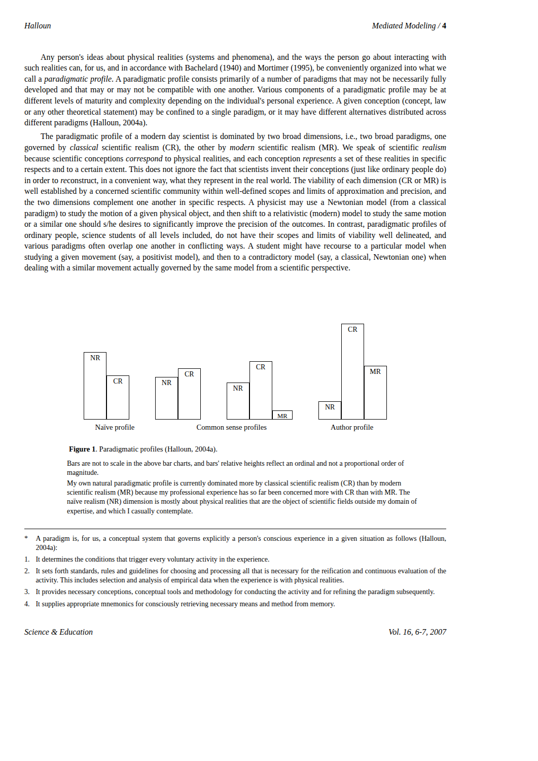Halloun
Mediated Modeling / 4
Any person's ideas about physical realities (systems and phenomena), and the ways the person go about interacting with such realities can, for us, and in accordance with Bachelard (1940) and Mortimer (1995), be conveniently organized into what we call a paradigmatic profile. A paradigmatic profile consists primarily of a number of paradigms that may not be necessarily fully developed and that may or may not be compatible with one another. Various components of a paradigmatic profile may be at different levels of maturity and complexity depending on the individual's personal experience. A given conception (concept, law or any other theoretical statement) may be confined to a single paradigm, or it may have different alternatives distributed across different paradigms (Halloun, 2004a).
The paradigmatic profile of a modern day scientist is dominated by two broad dimensions, i.e., two broad paradigms, one governed by classical scientific realism (CR), the other by modern scientific realism (MR). We speak of scientific realism because scientific conceptions correspond to physical realities, and each conception represents a set of these realities in specific respects and to a certain extent. This does not ignore the fact that scientists invent their conceptions (just like ordinary people do) in order to reconstruct, in a convenient way, what they represent in the real world. The viability of each dimension (CR or MR) is well established by a concerned scientific community within well-defined scopes and limits of approximation and precision, and the two dimensions complement one another in specific respects. A physicist may use a Newtonian model (from a classical paradigm) to study the motion of a given physical object, and then shift to a relativistic (modern) model to study the same motion or a similar one should s/he desires to significantly improve the precision of the outcomes. In contrast, paradigmatic profiles of ordinary people, science students of all levels included, do not have their scopes and limits of viability well delineated, and various paradigms often overlap one another in conflicting ways. A student might have recourse to a particular model when studying a given movement (say, a positivist model), and then to a contradictory model (say, a classical, Newtonian one) when dealing with a similar movement actually governed by the same model from a scientific perspective.
NR
CR
NR
CR
NR
CR
MR
NR
CR
MR
Naïve profile Common sense profiles Author profile
Figure 1. Paradigmatic profiles (Halloun, 2004a).
Bars are not to scale in the above bar charts, and bars' relative heights reflect an ordinal and not a proportional order of magnitude.
My own natural paradigmatic profile is currently dominated more by classical scientific realism (CR) than by modern scientific realism (MR) because my professional experience has so far been concerned more with CR than with MR. The naïve realism (NR) dimension is mostly about physical realities that are the object of scientific fields outside my domain of expertise, and which I casually contemplate.
*
A paradigm is, for us, a conceptual system that governs explicitly a person's conscious experience in a given situation as follows (Halloun, 2004a):
1.
It determines the conditions that trigger every voluntary activity in the experience.
2.
It sets forth standards, rules and guidelines for choosing and processing all that is necessary for the reification and continuous evaluation of the activity. This includes selection and analysis of empirical data when the experience is with physical realities.
3.
It provides necessary conceptions, conceptual tools and methodology for conducting the activity and for refining the paradigm subsequently.
4.
It supplies appropriate mnemonics for consciously retrieving necessary means and method from memory.
Science & Education
Vol. 16, 6-7, 2007